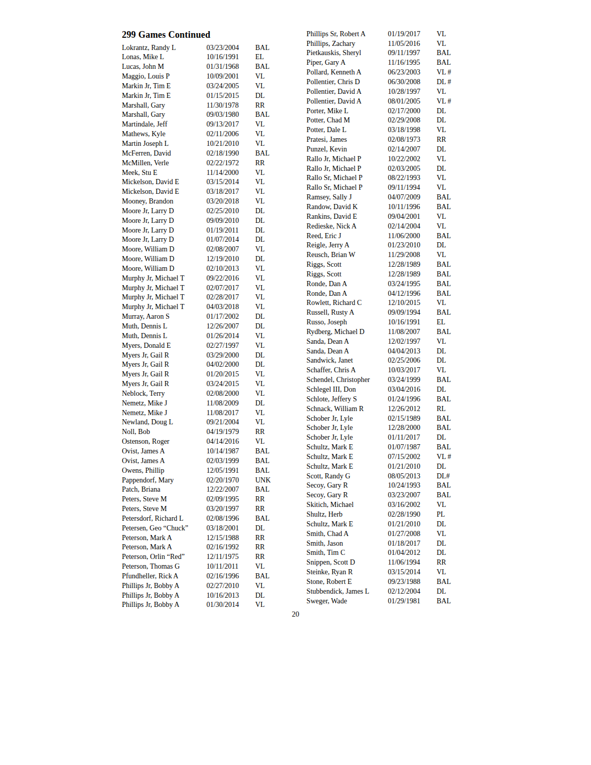299 Games Continued
| Lokrantz, Randy L | 03/23/2004 | BAL |
| Lonas, Mike L | 10/16/1991 | EL |
| Lucas, John M | 01/31/1968 | BAL |
| Maggio, Louis P | 10/09/2001 | VL |
| Markin Jr, Tim E | 03/24/2005 | VL |
| Markin Jr, Tim E | 01/15/2015 | DL |
| Marshall, Gary | 11/30/1978 | RR |
| Marshall, Gary | 09/03/1980 | BAL |
| Martindale, Jeff | 09/13/2017 | VL |
| Mathews, Kyle | 02/11/2006 | VL |
| Martin Joseph L | 10/21/2010 | VL |
| McFerren, David | 02/18/1990 | BAL |
| McMillen, Verle | 02/22/1972 | RR |
| Meek, Stu E | 11/14/2000 | VL |
| Mickelson, David E | 03/15/2014 | VL |
| Mickelson, David E | 03/18/2017 | VL |
| Mooney, Brandon | 03/20/2018 | VL |
| Moore Jr, Larry D | 02/25/2010 | DL |
| Moore Jr, Larry D | 09/09/2010 | DL |
| Moore Jr, Larry D | 01/19/2011 | DL |
| Moore Jr, Larry D | 01/07/2014 | DL |
| Moore, William D | 02/08/2007 | VL |
| Moore, William D | 12/19/2010 | DL |
| Moore, William D | 02/10/2013 | VL |
| Murphy Jr, Michael T | 09/22/2016 | VL |
| Murphy Jr, Michael T | 02/07/2017 | VL |
| Murphy Jr, Michael T | 02/28/2017 | VL |
| Murphy Jr, Michael T | 04/03/2018 | VL |
| Murray, Aaron S | 01/17/2002 | DL |
| Muth, Dennis L | 12/26/2007 | DL |
| Muth, Dennis L | 01/26/2014 | VL |
| Myers, Donald E | 02/27/1997 | VL |
| Myers Jr, Gail R | 03/29/2000 | DL |
| Myers Jr, Gail R | 04/02/2000 | DL |
| Myers Jr, Gail R | 01/20/2015 | VL |
| Myers Jr, Gail R | 03/24/2015 | VL |
| Neblock, Terry | 02/08/2000 | VL |
| Nemetz, Mike J | 11/08/2009 | DL |
| Nemetz, Mike J | 11/08/2017 | VL |
| Newland, Doug L | 09/21/2004 | VL |
| Noll, Bob | 04/19/1979 | RR |
| Ostenson, Roger | 04/14/2016 | VL |
| Ovist, James A | 10/14/1987 | BAL |
| Ovist, James A | 02/03/1999 | BAL |
| Owens, Phillip | 12/05/1991 | BAL |
| Pappendorf, Mary | 02/20/1970 | UNK |
| Patch, Briana | 12/22/2007 | BAL |
| Peters, Steve M | 02/09/1995 | RR |
| Peters, Steve M | 03/20/1997 | RR |
| Petersdorf, Richard L | 02/08/1996 | BAL |
| Petersen, Geo “Chuck” | 03/18/2001 | DL |
| Peterson, Mark A | 12/15/1988 | RR |
| Peterson, Mark A | 02/16/1992 | RR |
| Peterson, Orlin “Red” | 12/11/1975 | RR |
| Peterson, Thomas G | 10/11/2011 | VL |
| Pfundheller, Rick A | 02/16/1996 | BAL |
| Phillips Jr, Bobby A | 02/27/2010 | VL |
| Phillips Jr, Bobby A | 10/16/2013 | DL |
| Phillips Jr, Bobby A | 01/30/2014 | VL |
| Phillips Sr, Robert A | 01/19/2017 | VL |
| Phillips, Zachary | 11/05/2016 | VL |
| Pietkauskis, Sheryl | 09/11/1997 | BAL |
| Piper, Gary A | 11/16/1995 | BAL |
| Pollard, Kenneth A | 06/23/2003 | VL # |
| Pollentier, Chris D | 06/30/2008 | DL # |
| Pollentier, David A | 10/28/1997 | VL |
| Pollentier, David A | 08/01/2005 | VL # |
| Porter, Mike L | 02/17/2000 | DL |
| Potter, Chad M | 02/29/2008 | DL |
| Potter, Dale L | 03/18/1998 | VL |
| Pratesi, James | 02/08/1973 | RR |
| Punzel, Kevin | 02/14/2007 | DL |
| Rallo Jr, Michael P | 10/22/2002 | VL |
| Rallo Jr, Michael P | 02/03/2005 | DL |
| Rallo Sr, Michael P | 08/22/1993 | VL |
| Rallo Sr, Michael P | 09/11/1994 | VL |
| Ramsey, Sally J | 04/07/2009 | BAL |
| Randow, David K | 10/11/1996 | BAL |
| Rankins, David E | 09/04/2001 | VL |
| Redieske, Nick A | 02/14/2004 | VL |
| Reed, Eric J | 11/06/2000 | BAL |
| Reigle, Jerry A | 01/23/2010 | DL |
| Reusch, Brian W | 11/29/2008 | VL |
| Riggs, Scott | 12/28/1989 | BAL |
| Riggs, Scott | 12/28/1989 | BAL |
| Ronde, Dan A | 03/24/1995 | BAL |
| Ronde, Dan A | 04/12/1996 | BAL |
| Rowlett, Richard C | 12/10/2015 | VL |
| Russell, Rusty A | 09/09/1994 | BAL |
| Russo, Joseph | 10/16/1991 | EL |
| Rydberg, Michael D | 11/08/2007 | BAL |
| Sanda, Dean A | 12/02/1997 | VL |
| Sanda, Dean A | 04/04/2013 | DL |
| Sandwick, Janet | 02/25/2006 | DL |
| Schaffer, Chris A | 10/03/2017 | VL |
| Schendel, Christopher | 03/24/1999 | BAL |
| Schlegel III, Don | 03/04/2016 | DL |
| Schlote, Jeffery S | 01/24/1996 | BAL |
| Schnack, William R | 12/26/2012 | RL |
| Schober Jr, Lyle | 02/15/1989 | BAL |
| Schober Jr, Lyle | 12/28/2000 | BAL |
| Schober Jr, Lyle | 01/11/2017 | DL |
| Schultz, Mark E | 01/07/1987 | BAL |
| Schultz, Mark E | 07/15/2002 | VL # |
| Schultz, Mark E | 01/21/2010 | DL |
| Scott, Randy G | 08/05/2013 | DL# |
| Secoy, Gary R | 10/24/1993 | BAL |
| Secoy, Gary R | 03/23/2007 | BAL |
| Skitich, Michael | 03/16/2002 | VL |
| Shultz, Herb | 02/28/1990 | PL |
| Schultz, Mark E | 01/21/2010 | DL |
| Smith, Chad A | 01/27/2008 | VL |
| Smith, Jason | 01/18/2017 | DL |
| Smith, Tim C | 01/04/2012 | DL |
| Snippen, Scott D | 11/06/1994 | RR |
| Steinke, Ryan R | 03/15/2014 | VL |
| Stone, Robert E | 09/23/1988 | BAL |
| Stubbendick, James L | 02/12/2004 | DL |
| Sweger, Wade | 01/29/1981 | BAL |
20